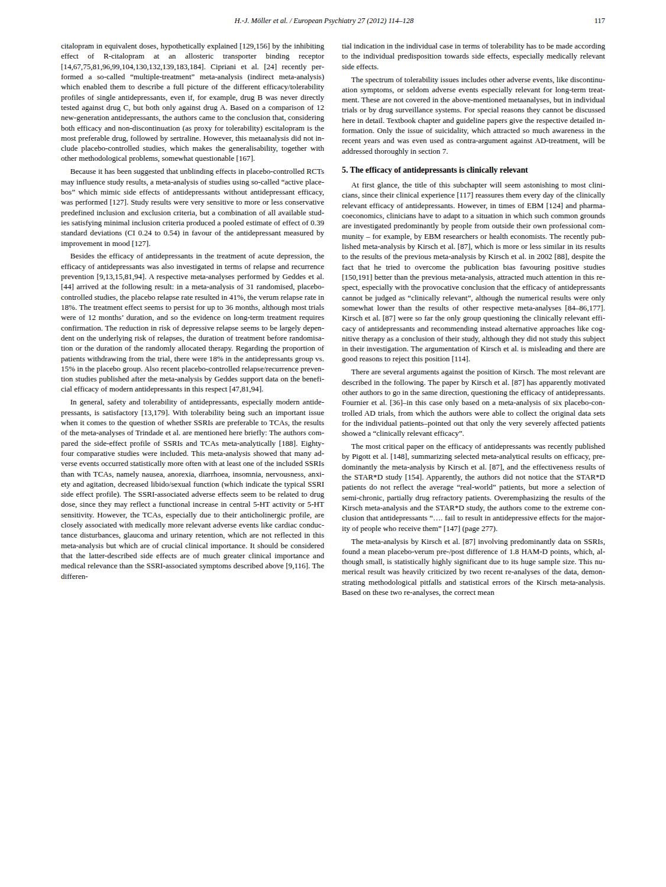H.-J. Möller et al. / European Psychiatry 27 (2012) 114–128 117
citalopram in equivalent doses, hypothetically explained [129,156] by the inhibiting effect of R-citalopram at an allosteric transporter binding receptor [14,67,75,81,96,99,104,130,132,139,183,184]. Cipriani et al. [24] recently performed a so-called “multiple-treatment” meta-analysis (indirect meta-analysis) which enabled them to describe a full picture of the different efficacy/tolerability profiles of single antidepressants, even if, for example, drug B was never directly tested against drug C, but both only against drug A. Based on a comparison of 12 new-generation antidepressants, the authors came to the conclusion that, considering both efficacy and non-discontinuation (as proxy for tolerability) escitalopram is the most preferable drug, followed by sertraline. However, this metaanalysis did not include placebo-controlled studies, which makes the generalisability, together with other methodological problems, somewhat questionable [167].
Because it has been suggested that unblinding effects in placebo-controlled RCTs may influence study results, a meta-analysis of studies using so-called “active placebos” which mimic side effects of antidepressants without antidepressant efficacy, was performed [127]. Study results were very sensitive to more or less conservative predefined inclusion and exclusion criteria, but a combination of all available studies satisfying minimal inclusion criteria produced a pooled estimate of effect of 0.39 standard deviations (CI 0.24 to 0.54) in favour of the antidepressant measured by improvement in mood [127].
Besides the efficacy of antidepressants in the treatment of acute depression, the efficacy of antidepressants was also investigated in terms of relapse and recurrence prevention [9,13,15,81,94]. A respective meta-analyses performed by Geddes et al. [44] arrived at the following result: in a meta-analysis of 31 randomised, placebo-controlled studies, the placebo relapse rate resulted in 41%, the verum relapse rate in 18%. The treatment effect seems to persist for up to 36 months, although most trials were of 12 months’ duration, and so the evidence on long-term treatment requires confirmation. The reduction in risk of depressive relapse seems to be largely dependent on the underlying risk of relapses, the duration of treatment before randomisation or the duration of the randomly allocated therapy. Regarding the proportion of patients withdrawing from the trial, there were 18% in the antidepressants group vs. 15% in the placebo group. Also recent placebo-controlled relapse/recurrence prevention studies published after the meta-analysis by Geddes support data on the beneficial efficacy of modern antidepressants in this respect [47,81,94].
In general, safety and tolerability of antidepressants, especially modern antidepressants, is satisfactory [13,179]. With tolerability being such an important issue when it comes to the question of whether SSRIs are preferable to TCAs, the results of the meta-analyses of Trindade et al. are mentioned here briefly: The authors compared the side-effect profile of SSRIs and TCAs meta-analytically [188]. Eighty-four comparative studies were included. This meta-analysis showed that many adverse events occurred statistically more often with at least one of the included SSRIs than with TCAs, namely nausea, anorexia, diarrhoea, insomnia, nervousness, anxiety and agitation, decreased libido/sexual function (which indicate the typical SSRI side effect profile). The SSRI-associated adverse effects seem to be related to drug dose, since they may reflect a functional increase in central 5-HT activity or 5-HT sensitivity. However, the TCAs, especially due to their anticholinergic profile, are closely associated with medically more relevant adverse events like cardiac conductance disturbances, glaucoma and urinary retention, which are not reflected in this meta-analysis but which are of crucial clinical importance. It should be considered that the latter-described side effects are of much greater clinical importance and medical relevance than the SSRI-associated symptoms described above [9,116]. The differen-
tial indication in the individual case in terms of tolerability has to be made according to the individual predisposition towards side effects, especially medically relevant side effects.
The spectrum of tolerability issues includes other adverse events, like discontinuation symptoms, or seldom adverse events especially relevant for long-term treatment. These are not covered in the above-mentioned metaanalyses, but in individual trials or by drug surveillance systems. For special reasons they cannot be discussed here in detail. Textbook chapter and guideline papers give the respective detailed information. Only the issue of suicidality, which attracted so much awareness in the recent years and was even used as contra-argument against AD-treatment, will be addressed thoroughly in section 7.
5. The efficacy of antidepressants is clinically relevant
At first glance, the title of this subchapter will seem astonishing to most clinicians, since their clinical experience [117] reassures them every day of the clinically relevant efficacy of antidepressants. However, in times of EBM [124] and pharmacoeconomics, clinicians have to adapt to a situation in which such common grounds are investigated predominantly by people from outside their own professional community – for example, by EBM researchers or health economists. The recently published meta-analysis by Kirsch et al. [87], which is more or less similar in its results to the results of the previous meta-analysis by Kirsch et al. in 2002 [88], despite the fact that he tried to overcome the publication bias favouring positive studies [150,191] better than the previous meta-analysis, attracted much attention in this respect, especially with the provocative conclusion that the efficacy of antidepressants cannot be judged as “clinically relevant”, although the numerical results were only somewhat lower than the results of other respective meta-analyses [84–86,177]. Kirsch et al. [87] were so far the only group questioning the clinically relevant efficacy of antidepressants and recommending instead alternative approaches like cognitive therapy as a conclusion of their study, although they did not study this subject in their investigation. The argumentation of Kirsch et al. is misleading and there are good reasons to reject this position [114].
There are several arguments against the position of Kirsch. The most relevant are described in the following. The paper by Kirsch et al. [87] has apparently motivated other authors to go in the same direction, questioning the efficacy of antidepressants. Fournier et al. [36]–in this case only based on a meta-analysis of six placebo-controlled AD trials, from which the authors were able to collect the original data sets for the individual patients–pointed out that only the very severely affected patients showed a “clinically relevant efficacy”.
The most critical paper on the efficacy of antidepressants was recently published by Pigott et al. [148], summarizing selected meta-analytical results on efficacy, predominantly the meta-analysis by Kirsch et al. [87], and the effectiveness results of the STAR*D study [154]. Apparently, the authors did not notice that the STAR*D patients do not reflect the average “real-world” patients, but more a selection of semi-chronic, partially drug refractory patients. Overemphasizing the results of the Kirsch meta-analysis and the STAR*D study, the authors come to the extreme conclusion that antidepressants “…. fail to result in antidepressive effects for the majority of people who receive them” [147] (page 277).
The meta-analysis by Kirsch et al. [87] involving predominantly data on SSRIs, found a mean placebo-verum pre-/post difference of 1.8 HAM-D points, which, although small, is statistically highly significant due to its huge sample size. This numerical result was heavily criticized by two recent re-analyses of the data, demonstrating methodological pitfalls and statistical errors of the Kirsch meta-analysis. Based on these two re-analyses, the correct mean